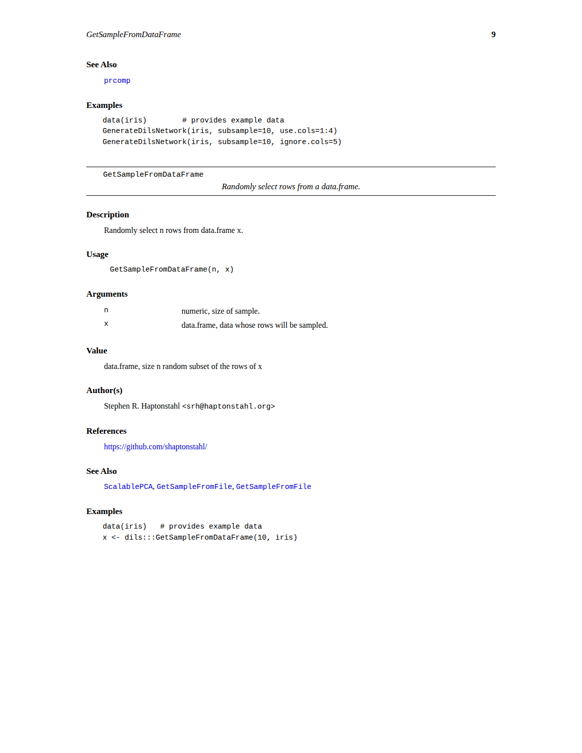GetSampleFromDataFrame 9
See Also
prcomp
Examples
data(iris)        # provides example data
GenerateDilsNetwork(iris, subsample=10, use.cols=1:4)
GenerateDilsNetwork(iris, subsample=10, ignore.cols=5)
GetSampleFromDataFrame
Randomly select rows from a data.frame.
Description
Randomly select n rows from data.frame x.
Usage
GetSampleFromDataFrame(n, x)
Arguments
| n | numeric, size of sample. |
| x | data.frame, data whose rows will be sampled. |
Value
data.frame, size n random subset of the rows of x
Author(s)
Stephen R. Haptonstahl <srh@haptonstahl.org>
References
https://github.com/shaptonstahl/
See Also
ScalablePCA, GetSampleFromFile, GetSampleFromFile
Examples
data(iris)   # provides example data
x <- dils:::GetSampleFromDataFrame(10, iris)